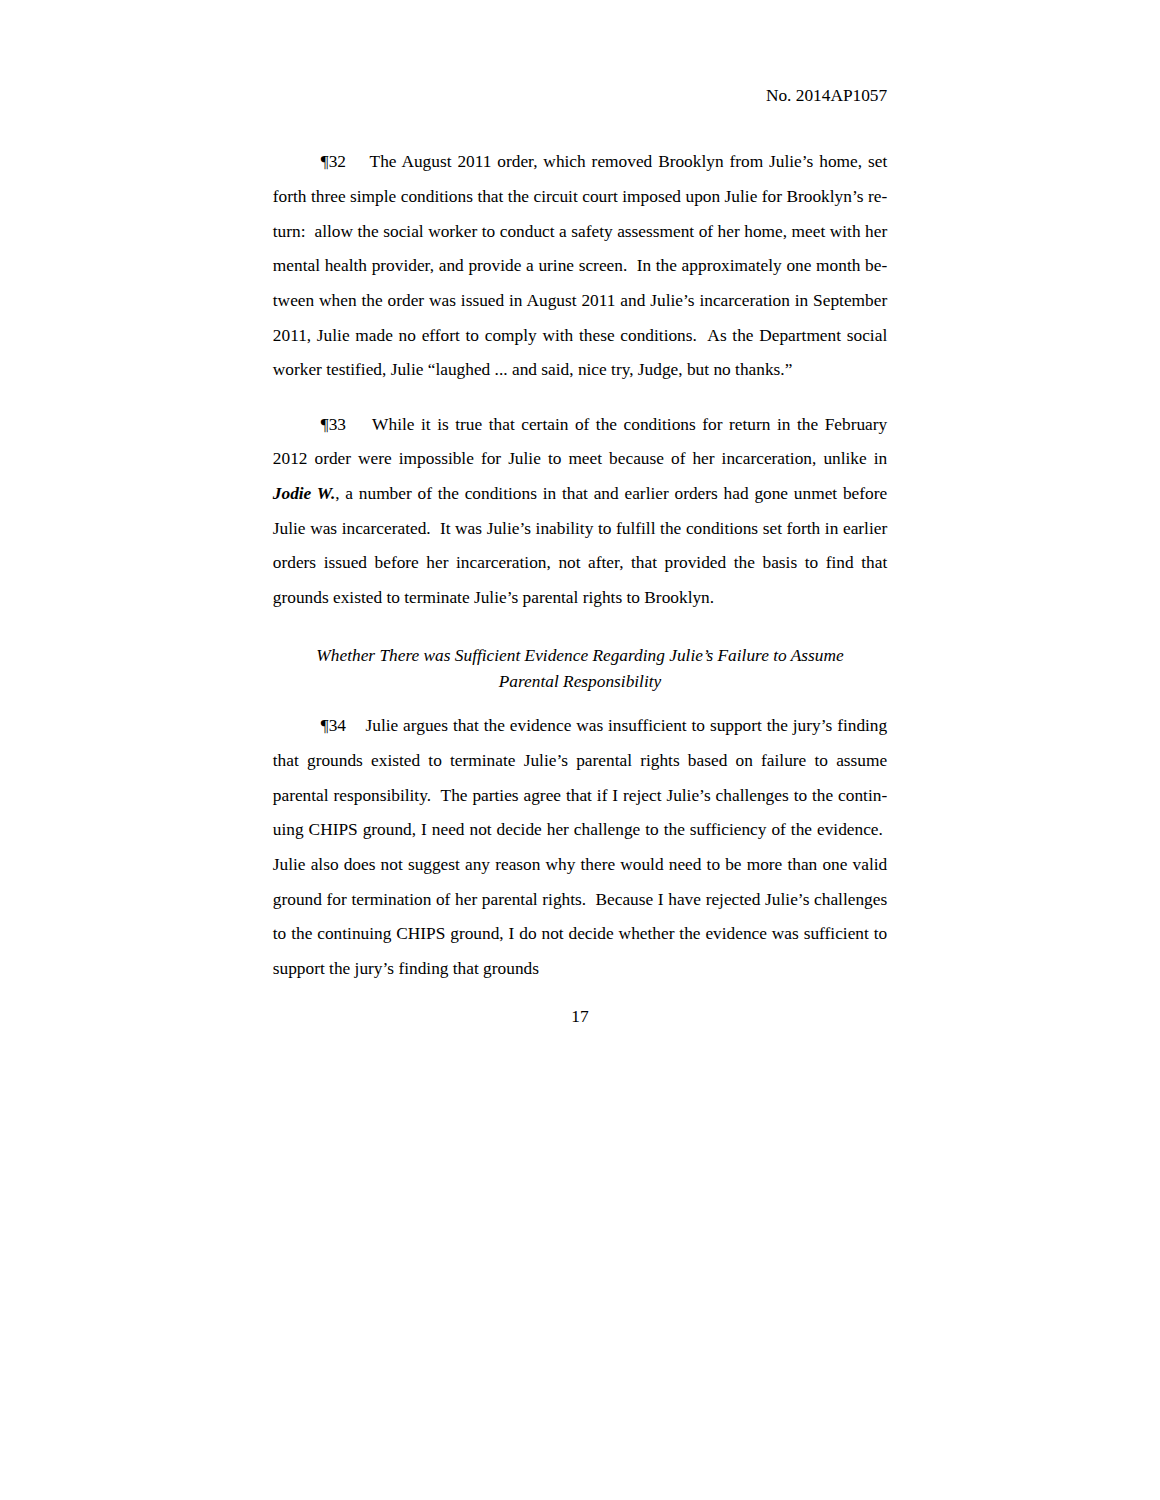No. 2014AP1057
¶32 The August 2011 order, which removed Brooklyn from Julie’s home, set forth three simple conditions that the circuit court imposed upon Julie for Brooklyn’s return: allow the social worker to conduct a safety assessment of her home, meet with her mental health provider, and provide a urine screen. In the approximately one month between when the order was issued in August 2011 and Julie’s incarceration in September 2011, Julie made no effort to comply with these conditions. As the Department social worker testified, Julie “laughed ... and said, nice try, Judge, but no thanks.”
¶33 While it is true that certain of the conditions for return in the February 2012 order were impossible for Julie to meet because of her incarceration, unlike in Jodie W., a number of the conditions in that and earlier orders had gone unmet before Julie was incarcerated. It was Julie’s inability to fulfill the conditions set forth in earlier orders issued before her incarceration, not after, that provided the basis to find that grounds existed to terminate Julie’s parental rights to Brooklyn.
Whether There was Sufficient Evidence Regarding Julie’s Failure to Assume
Parental Responsibility
¶34 Julie argues that the evidence was insufficient to support the jury’s finding that grounds existed to terminate Julie’s parental rights based on failure to assume parental responsibility. The parties agree that if I reject Julie’s challenges to the continuing CHIPS ground, I need not decide her challenge to the sufficiency of the evidence. Julie also does not suggest any reason why there would need to be more than one valid ground for termination of her parental rights. Because I have rejected Julie’s challenges to the continuing CHIPS ground, I do not decide whether the evidence was sufficient to support the jury’s finding that grounds
17